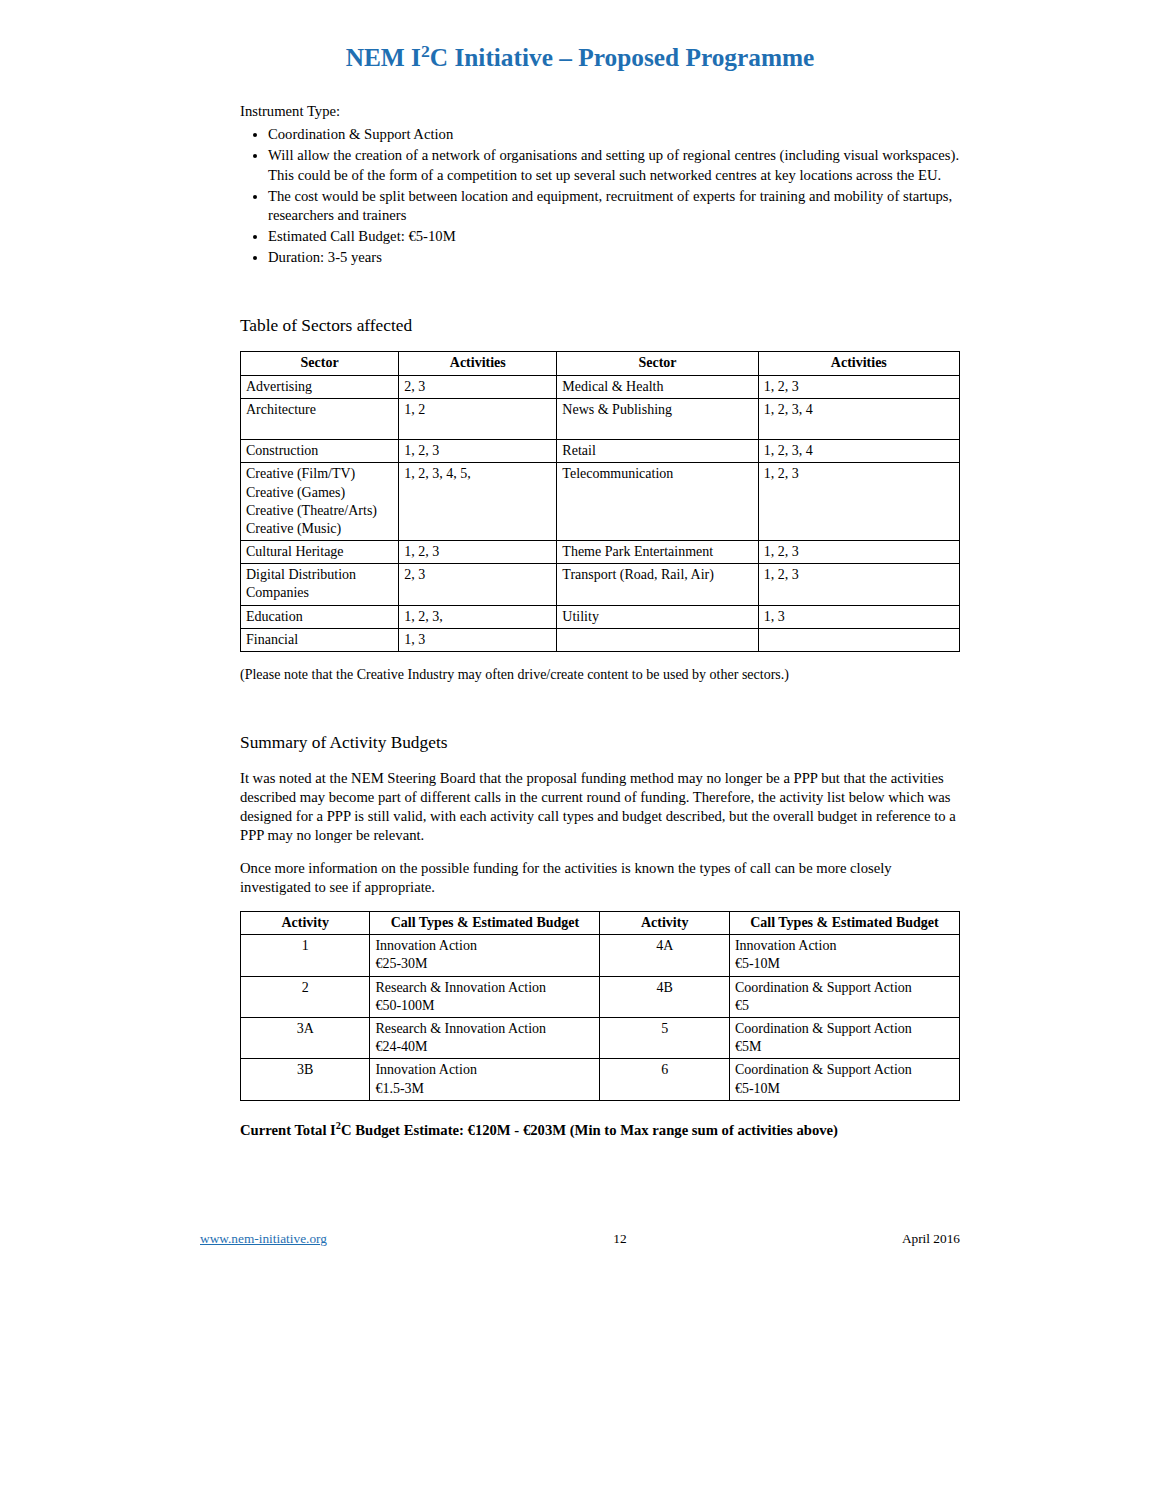NEM I2C Initiative – Proposed Programme
Instrument Type:
Coordination & Support Action
Will allow the creation of a network of organisations and setting up of regional centres (including visual workspaces). This could be of the form of a competition to set up several such networked centres at key locations across the EU.
The cost would be split between location and equipment, recruitment of experts for training and mobility of startups, researchers and trainers
Estimated Call Budget: €5-10M
Duration: 3-5 years
Table of Sectors affected
| Sector | Activities | Sector | Activities |
| --- | --- | --- | --- |
| Advertising | 2, 3 | Medical & Health | 1, 2, 3 |
| Architecture | 1, 2 | News & Publishing | 1, 2, 3, 4 |
| Construction | 1, 2, 3 | Retail | 1, 2, 3, 4 |
| Creative (Film/TV) Creative (Games) Creative (Theatre/Arts) Creative (Music) | 1, 2, 3, 4, 5, | Telecommunication | 1, 2, 3 |
| Cultural Heritage | 1, 2, 3 | Theme Park Entertainment | 1, 2, 3 |
| Digital Distribution Companies | 2, 3 | Transport (Road, Rail, Air) | 1, 2, 3 |
| Education | 1, 2, 3, | Utility | 1, 3 |
| Financial | 1, 3 | | |
(Please note that the Creative Industry may often drive/create content to be used by other sectors.)
Summary of Activity Budgets
It was noted at the NEM Steering Board that the proposal funding method may no longer be a PPP but that the activities described may become part of different calls in the current round of funding. Therefore, the activity list below which was designed for a PPP is still valid, with each activity call types and budget described, but the overall budget in reference to a PPP may no longer be relevant.
Once more information on the possible funding for the activities is known the types of call can be more closely investigated to see if appropriate.
| Activity | Call Types & Estimated Budget | Activity | Call Types & Estimated Budget |
| --- | --- | --- | --- |
| 1 | Innovation Action €25-30M | 4A | Innovation Action €5-10M |
| 2 | Research & Innovation Action €50-100M | 4B | Coordination & Support Action €5 |
| 3A | Research & Innovation Action €24-40M | 5 | Coordination & Support Action €5M |
| 3B | Innovation Action €1.5-3M | 6 | Coordination & Support Action €5-10M |
Current Total I2C Budget Estimate: €120M - €203M (Min to Max range sum of activities above)
www.nem-initiative.org
12
April 2016